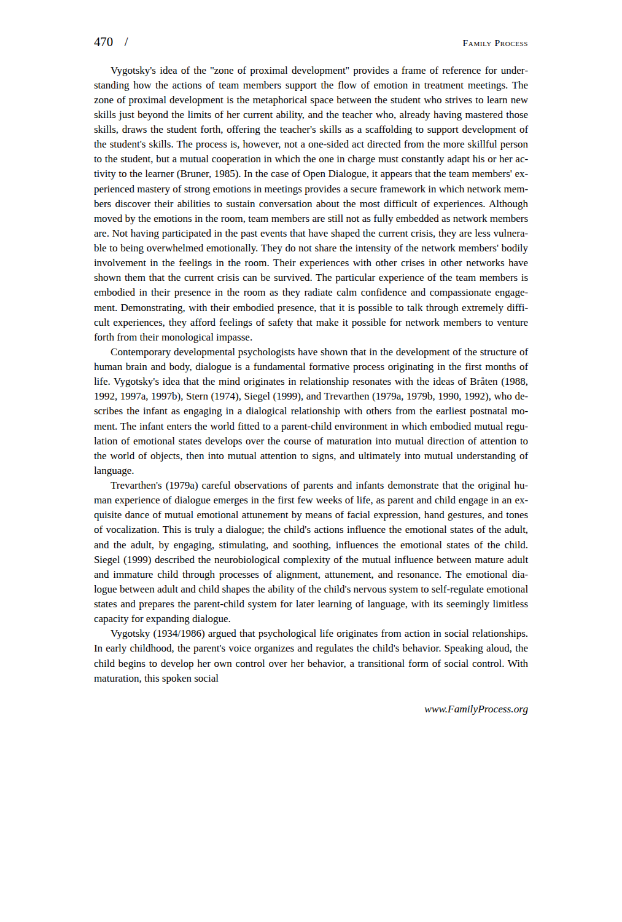470/ Family Process
Vygotsky's idea of the ''zone of proximal development'' provides a frame of reference for understanding how the actions of team members support the flow of emotion in treatment meetings. The zone of proximal development is the metaphorical space between the student who strives to learn new skills just beyond the limits of her current ability, and the teacher who, already having mastered those skills, draws the student forth, offering the teacher's skills as a scaffolding to support development of the student's skills. The process is, however, not a one-sided act directed from the more skillful person to the student, but a mutual cooperation in which the one in charge must constantly adapt his or her activity to the learner (Bruner, 1985). In the case of Open Dialogue, it appears that the team members' experienced mastery of strong emotions in meetings provides a secure framework in which network members discover their abilities to sustain conversation about the most difficult of experiences. Although moved by the emotions in the room, team members are still not as fully embedded as network members are. Not having participated in the past events that have shaped the current crisis, they are less vulnerable to being overwhelmed emotionally. They do not share the intensity of the network members' bodily involvement in the feelings in the room. Their experiences with other crises in other networks have shown them that the current crisis can be survived. The particular experience of the team members is embodied in their presence in the room as they radiate calm confidence and compassionate engagement. Demonstrating, with their embodied presence, that it is possible to talk through extremely difficult experiences, they afford feelings of safety that make it possible for network members to venture forth from their monological impasse.
Contemporary developmental psychologists have shown that in the development of the structure of human brain and body, dialogue is a fundamental formative process originating in the first months of life. Vygotsky's idea that the mind originates in relationship resonates with the ideas of Bråten (1988, 1992, 1997a, 1997b), Stern (1974), Siegel (1999), and Trevarthen (1979a, 1979b, 1990, 1992), who describes the infant as engaging in a dialogical relationship with others from the earliest postnatal moment. The infant enters the world fitted to a parent-child environment in which embodied mutual regulation of emotional states develops over the course of maturation into mutual direction of attention to the world of objects, then into mutual attention to signs, and ultimately into mutual understanding of language.
Trevarthen's (1979a) careful observations of parents and infants demonstrate that the original human experience of dialogue emerges in the first few weeks of life, as parent and child engage in an exquisite dance of mutual emotional attunement by means of facial expression, hand gestures, and tones of vocalization. This is truly a dialogue; the child's actions influence the emotional states of the adult, and the adult, by engaging, stimulating, and soothing, influences the emotional states of the child. Siegel (1999) described the neurobiological complexity of the mutual influence between mature adult and immature child through processes of alignment, attunement, and resonance. The emotional dialogue between adult and child shapes the ability of the child's nervous system to self-regulate emotional states and prepares the parent-child system for later learning of language, with its seemingly limitless capacity for expanding dialogue.
Vygotsky (1934/1986) argued that psychological life originates from action in social relationships. In early childhood, the parent's voice organizes and regulates the child's behavior. Speaking aloud, the child begins to develop her own control over her behavior, a transitional form of social control. With maturation, this spoken social
www.FamilyProcess.org